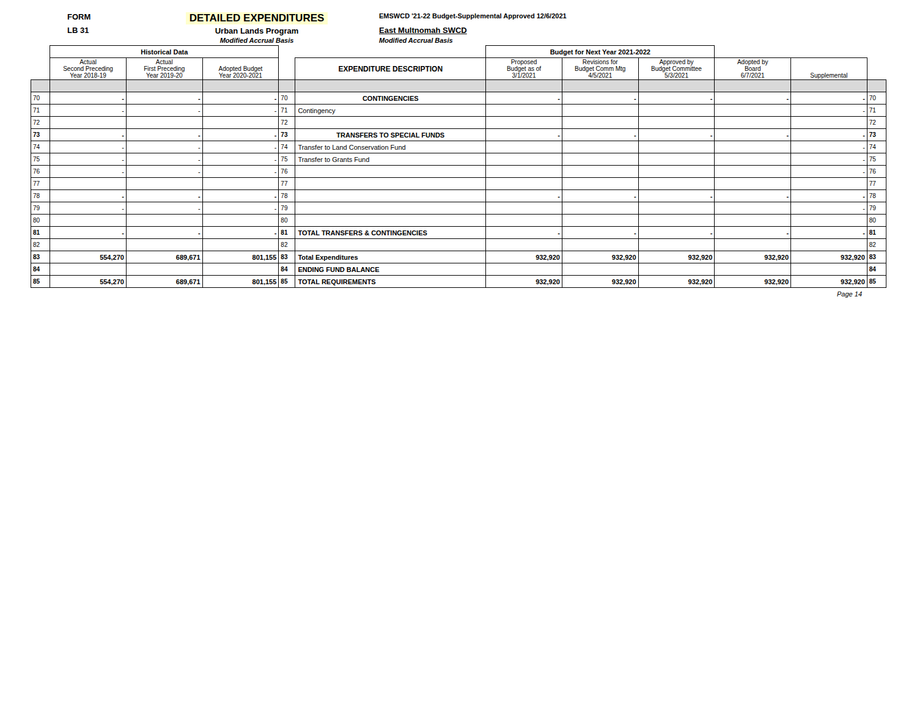FORM
DETAILED EXPENDITURES
EMSWCD '21-22 Budget-Supplemental Approved 12/6/2021
LB 31
Urban Lands Program
East Multnomah SWCD
Modified Accrual Basis
Modified Accrual Basis
| | Historical Data | | | Budget for Next Year 2021-2022 | | | |
| | Actual Second Preceding Year 2018-19 | Actual First Preceding Year 2019-20 | Adopted Budget Year 2020-2021 | | EXPENDITURE DESCRIPTION | Proposed Budget as of 3/1/2021 | Revisions for Budget Comm Mtg 4/5/2021 | Approved by Budget Committee 5/3/2021 | Adopted by Board 6/7/2021 | Supplemental | |
| 70 | - | - | - | 70 | CONTINGENCIES | - | - | - | - | - | 70 |
| 71 | - | - | - | 71 | Contingency | | | | | - | 71 |
| 72 | | | | 72 | | | | | | | 72 |
| 73 | - | - | - | 73 | TRANSFERS TO SPECIAL FUNDS | - | - | - | - | - | 73 |
| 74 | - | - | - | 74 | Transfer to Land Conservation Fund | | | | | - | 74 |
| 75 | - | - | - | 75 | Transfer to Grants Fund | | | | | - | 75 |
| 76 | - | - | - | 76 | | | | | | - | 76 |
| 77 | | | | 77 | | | | | | | 77 |
| 78 | - | - | - | 78 | | - | - | - | - | - | 78 |
| 79 | - | - | - | 79 | | | | | | - | 79 |
| 80 | | | | 80 | | | | | | | 80 |
| 81 | - | - | - | 81 | TOTAL TRANSFERS & CONTINGENCIES | - | - | - | - | - | 81 |
| 82 | | | | 82 | | | | | | | 82 |
| 83 | 554,270 | 689,671 | 801,155 | 83 | Total Expenditures | 932,920 | 932,920 | 932,920 | 932,920 | 932,920 | 83 |
| 84 | | | | 84 | ENDING FUND BALANCE | | | | | | 84 |
| 85 | 554,270 | 689,671 | 801,155 | 85 | TOTAL REQUIREMENTS | 932,920 | 932,920 | 932,920 | 932,920 | 932,920 | 85 |
Page 14